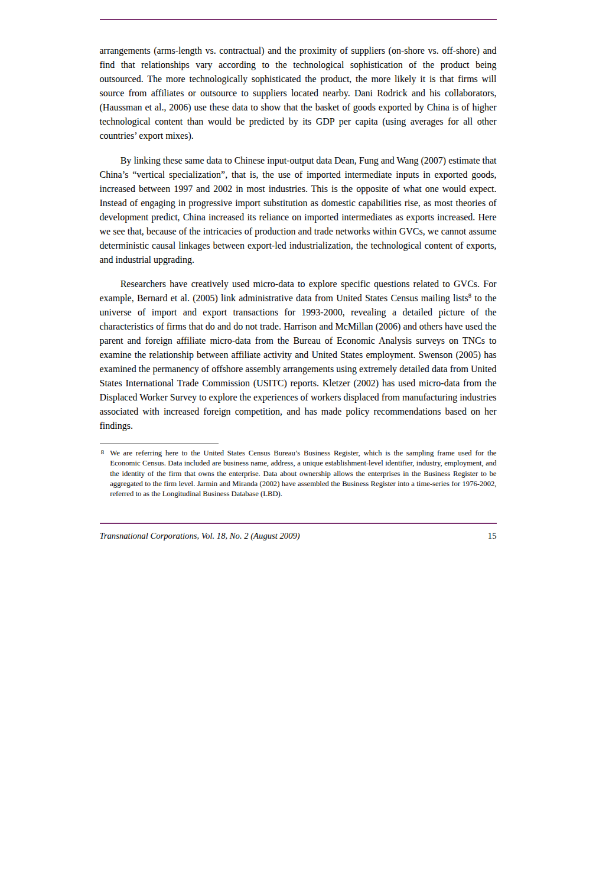arrangements (arms-length vs. contractual) and the proximity of suppliers (on-shore vs. off-shore) and find that relationships vary according to the technological sophistication of the product being outsourced. The more technologically sophisticated the product, the more likely it is that firms will source from affiliates or outsource to suppliers located nearby. Dani Rodrick and his collaborators, (Haussman et al., 2006) use these data to show that the basket of goods exported by China is of higher technological content than would be predicted by its GDP per capita (using averages for all other countries’ export mixes).
By linking these same data to Chinese input-output data Dean, Fung and Wang (2007) estimate that China’s “vertical specialization”, that is, the use of imported intermediate inputs in exported goods, increased between 1997 and 2002 in most industries. This is the opposite of what one would expect. Instead of engaging in progressive import substitution as domestic capabilities rise, as most theories of development predict, China increased its reliance on imported intermediates as exports increased. Here we see that, because of the intricacies of production and trade networks within GVCs, we cannot assume deterministic causal linkages between export-led industrialization, the technological content of exports, and industrial upgrading.
Researchers have creatively used micro-data to explore specific questions related to GVCs. For example, Bernard et al. (2005) link administrative data from United States Census mailing lists8 to the universe of import and export transactions for 1993-2000, revealing a detailed picture of the characteristics of firms that do and do not trade. Harrison and McMillan (2006) and others have used the parent and foreign affiliate micro-data from the Bureau of Economic Analysis surveys on TNCs to examine the relationship between affiliate activity and United States employment. Swenson (2005) has examined the permanency of offshore assembly arrangements using extremely detailed data from United States International Trade Commission (USITC) reports. Kletzer (2002) has used micro-data from the Displaced Worker Survey to explore the experiences of workers displaced from manufacturing industries associated with increased foreign competition, and has made policy recommendations based on her findings.
8 We are referring here to the United States Census Bureau’s Business Register, which is the sampling frame used for the Economic Census. Data included are business name, address, a unique establishment-level identifier, industry, employment, and the identity of the firm that owns the enterprise. Data about ownership allows the enterprises in the Business Register to be aggregated to the firm level. Jarmin and Miranda (2002) have assembled the Business Register into a time-series for 1976-2002, referred to as the Longitudinal Business Database (LBD).
Transnational Corporations, Vol. 18, No. 2 (August 2009) 15